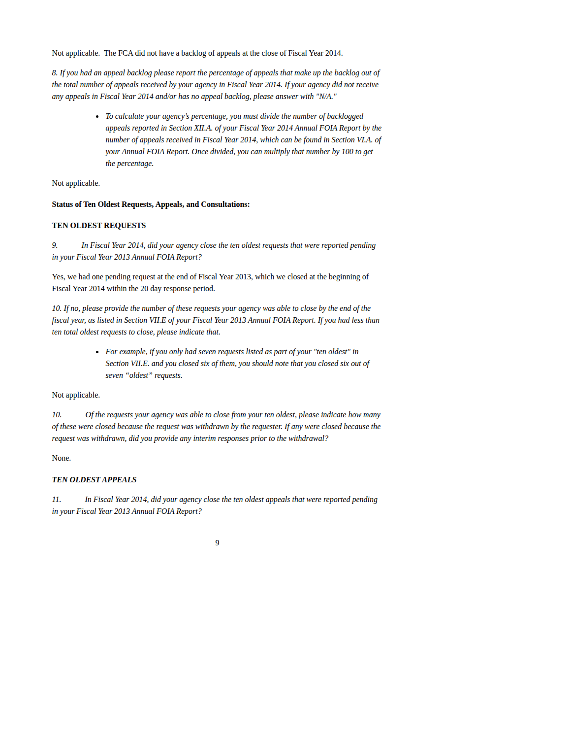Not applicable. The FCA did not have a backlog of appeals at the close of Fiscal Year 2014.
8. If you had an appeal backlog please report the percentage of appeals that make up the backlog out of the total number of appeals received by your agency in Fiscal Year 2014. If your agency did not receive any appeals in Fiscal Year 2014 and/or has no appeal backlog, please answer with "N/A."
To calculate your agency’s percentage, you must divide the number of backlogged appeals reported in Section XII.A. of your Fiscal Year 2014 Annual FOIA Report by the number of appeals received in Fiscal Year 2014, which can be found in Section VI.A. of your Annual FOIA Report. Once divided, you can multiply that number by 100 to get the percentage.
Not applicable.
Status of Ten Oldest Requests, Appeals, and Consultations:
TEN OLDEST REQUESTS
9. In Fiscal Year 2014, did your agency close the ten oldest requests that were reported pending in your Fiscal Year 2013 Annual FOIA Report?
Yes, we had one pending request at the end of Fiscal Year 2013, which we closed at the beginning of Fiscal Year 2014 within the 20 day response period.
10. If no, please provide the number of these requests your agency was able to close by the end of the fiscal year, as listed in Section VII.E of your Fiscal Year 2013 Annual FOIA Report. If you had less than ten total oldest requests to close, please indicate that.
For example, if you only had seven requests listed as part of your "ten oldest" in Section VII.E. and you closed six of them, you should note that you closed six out of seven “oldest” requests.
Not applicable.
10. Of the requests your agency was able to close from your ten oldest, please indicate how many of these were closed because the request was withdrawn by the requester. If any were closed because the request was withdrawn, did you provide any interim responses prior to the withdrawal?
None.
TEN OLDEST APPEALS
11. In Fiscal Year 2014, did your agency close the ten oldest appeals that were reported pending in your Fiscal Year 2013 Annual FOIA Report?
9